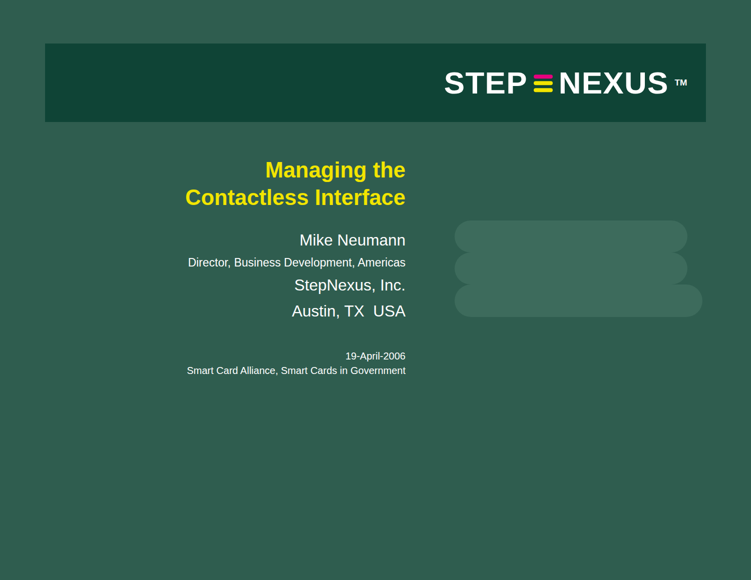STEP NEXUS TM
Managing the
Contactless Interface
Mike Neumann
Director, Business Development, Americas
StepNexus, Inc.
Austin, TX USA
19-April-2006
Smart Card Alliance, Smart Cards in Government